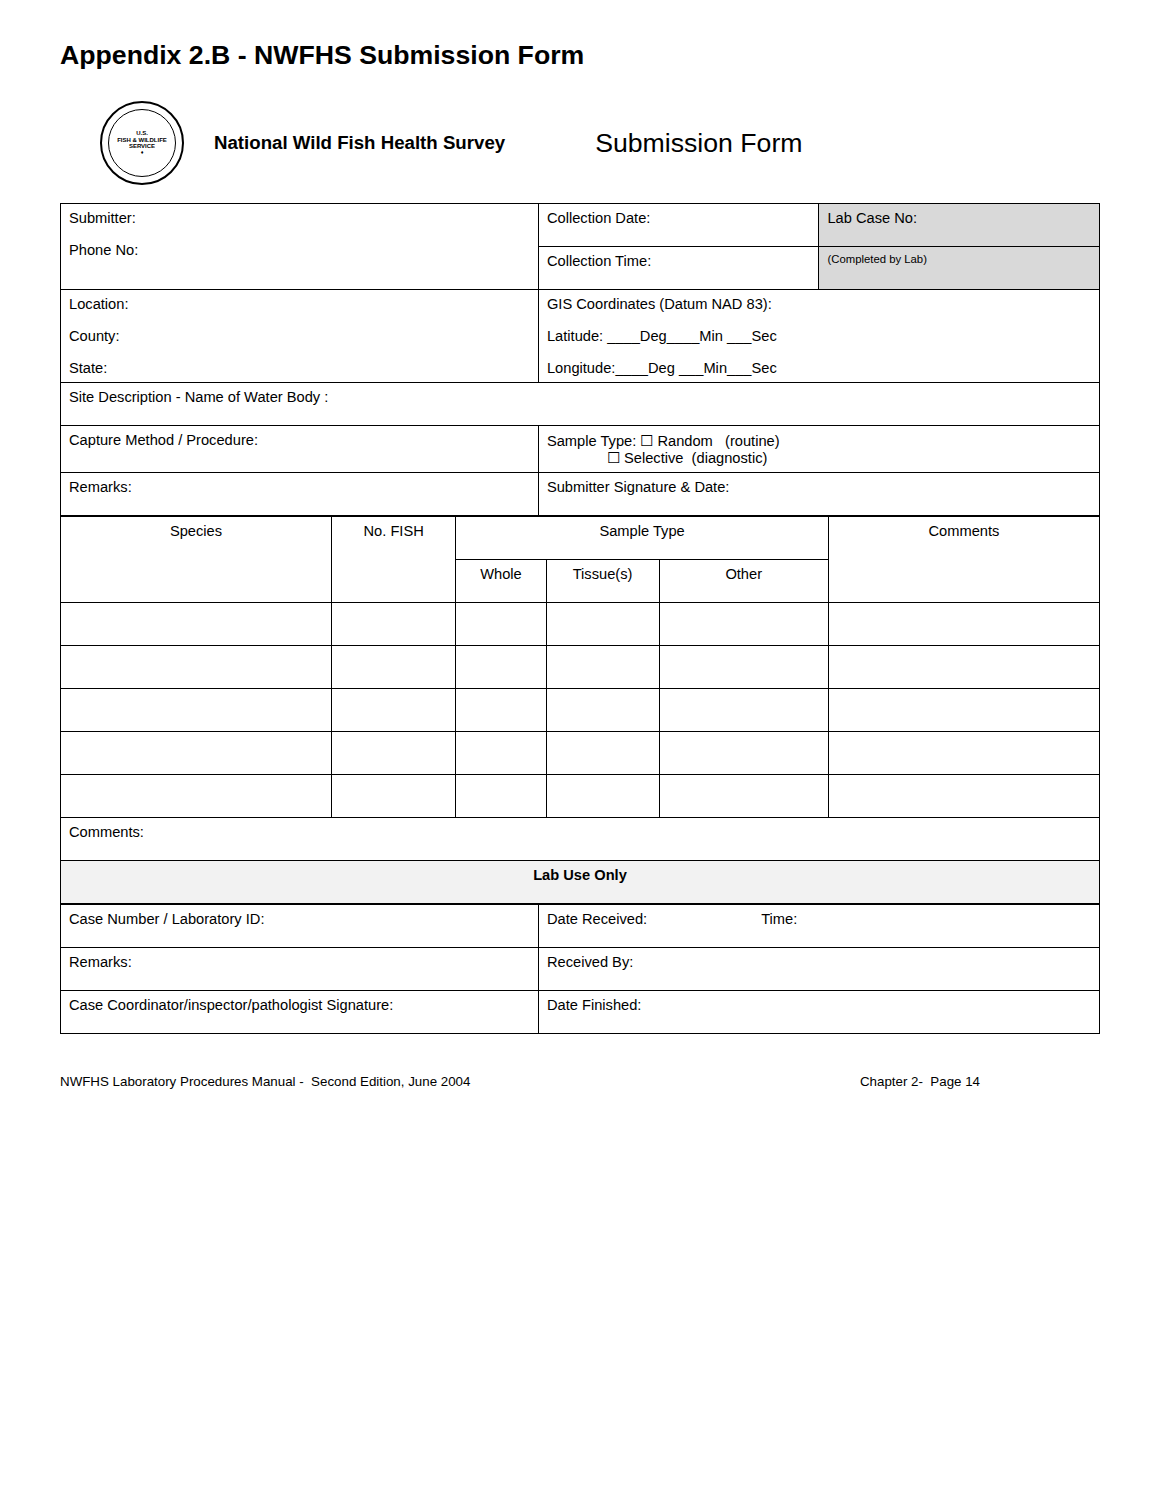Appendix 2.B - NWFHS Submission Form
U.S.
FISH & WILDLIFE
SERVICE
♦
National Wild Fish Health Survey
Submission Form
| Submitter: Phone No: | Collection Date: | Lab Case No: |
| Collection Time: | (Completed by Lab) |
| Location: County: State: | GIS Coordinates (Datum NAD 83): Latitude: ____Deg____Min ___Sec Longitude:____Deg ___Min___Sec |
| Site Description - Name of Water Body : |
| Capture Method / Procedure: | Sample Type: ☐ Random (routine) ☐ Selective (diagnostic) |
| Remarks: | Submitter Signature & Date: |
| Species | No. FISH | Sample Type | Comments |
| Whole | Tissue(s) | Other |
| Comments: |
| Lab Use Only |
| Case Number / Laboratory ID: | Date Received: Time: |
| Remarks: | Received By: |
| Case Coordinator/inspector/pathologist Signature: | Date Finished: |
NWFHS Laboratory Procedures Manual - Second Edition, June 2004
Chapter 2- Page 14